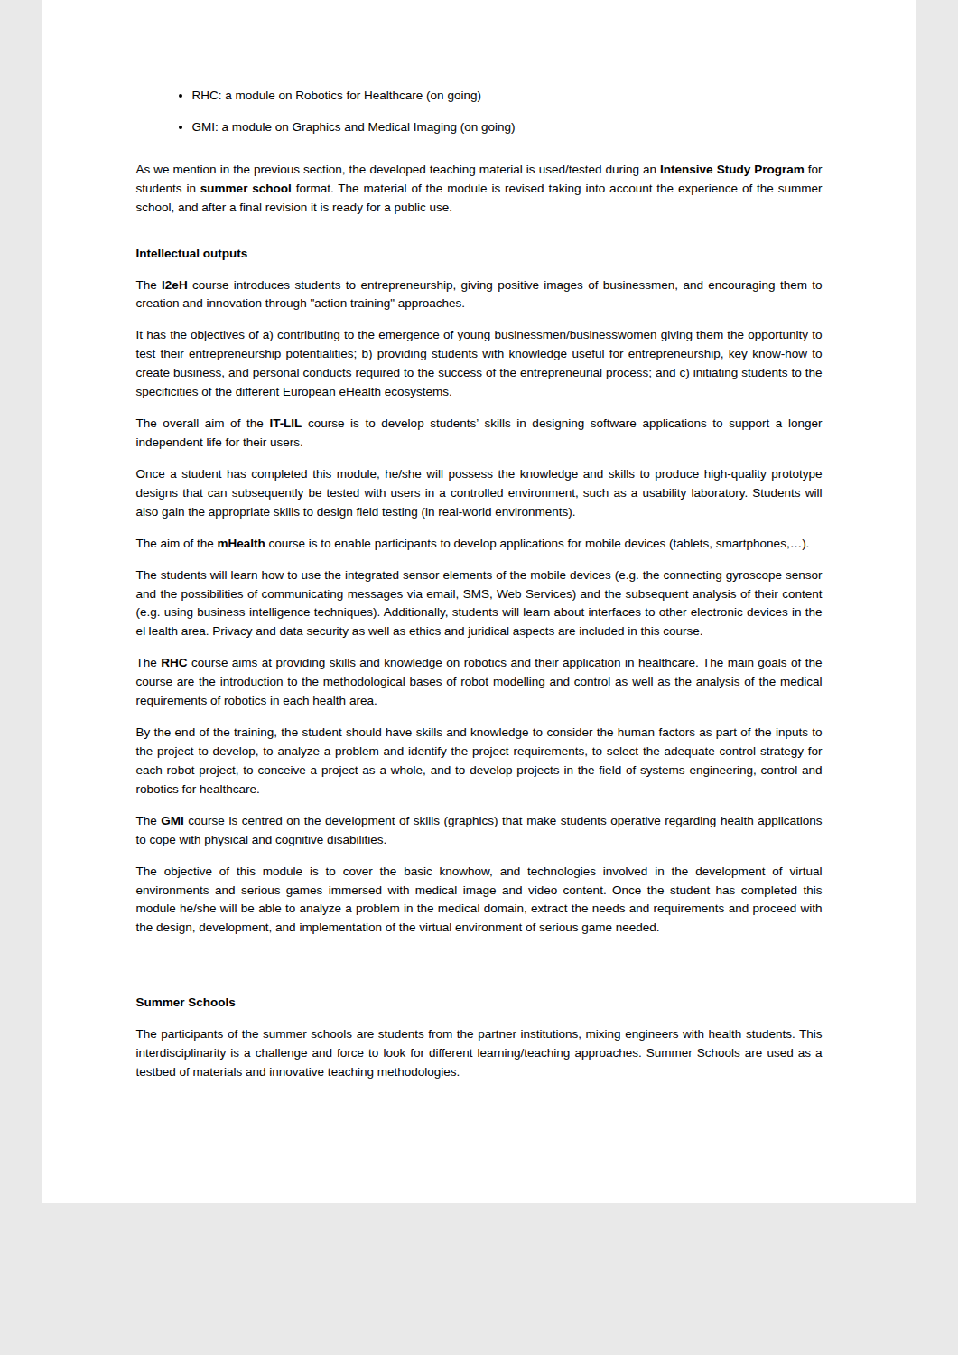RHC: a module on Robotics for Healthcare (on going)
GMI: a module on Graphics and Medical Imaging (on going)
As we mention in the previous section, the developed teaching material is used/tested during an Intensive Study Program for students in summer school format. The material of the module is revised taking into account the experience of the summer school, and after a final revision it is ready for a public use.
Intellectual outputs
The I2eH course introduces students to entrepreneurship, giving positive images of businessmen, and encouraging them to creation and innovation through "action training" approaches.
It has the objectives of a) contributing to the emergence of young businessmen/businesswomen giving them the opportunity to test their entrepreneurship potentialities; b) providing students with knowledge useful for entrepreneurship, key know-how to create business, and personal conducts required to the success of the entrepreneurial process; and c) initiating students to the specificities of the different European eHealth ecosystems.
The overall aim of the IT-LIL course is to develop students’ skills in designing software applications to support a longer independent life for their users.
Once a student has completed this module, he/she will possess the knowledge and skills to produce high-quality prototype designs that can subsequently be tested with users in a controlled environment, such as a usability laboratory. Students will also gain the appropriate skills to design field testing (in real-world environments).
The aim of the mHealth course is to enable participants to develop applications for mobile devices (tablets, smartphones,…).
The students will learn how to use the integrated sensor elements of the mobile devices (e.g. the connecting gyroscope sensor and the possibilities of communicating messages via email, SMS, Web Services) and the subsequent analysis of their content (e.g. using business intelligence techniques). Additionally, students will learn about interfaces to other electronic devices in the eHealth area. Privacy and data security as well as ethics and juridical aspects are included in this course.
The RHC course aims at providing skills and knowledge on robotics and their application in healthcare. The main goals of the course are the introduction to the methodological bases of robot modelling and control as well as the analysis of the medical requirements of robotics in each health area.
By the end of the training, the student should have skills and knowledge to consider the human factors as part of the inputs to the project to develop, to analyze a problem and identify the project requirements, to select the adequate control strategy for each robot project, to conceive a project as a whole, and to develop projects in the field of systems engineering, control and robotics for healthcare.
The GMI course is centred on the development of skills (graphics) that make students operative regarding health applications to cope with physical and cognitive disabilities.
The objective of this module is to cover the basic knowhow, and technologies involved in the development of virtual environments and serious games immersed with medical image and video content. Once the student has completed this module he/she will be able to analyze a problem in the medical domain, extract the needs and requirements and proceed with the design, development, and implementation of the virtual environment of serious game needed.
Summer Schools
The participants of the summer schools are students from the partner institutions, mixing engineers with health students. This interdisciplinarity is a challenge and force to look for different learning/teaching approaches. Summer Schools are used as a testbed of materials and innovative teaching methodologies.